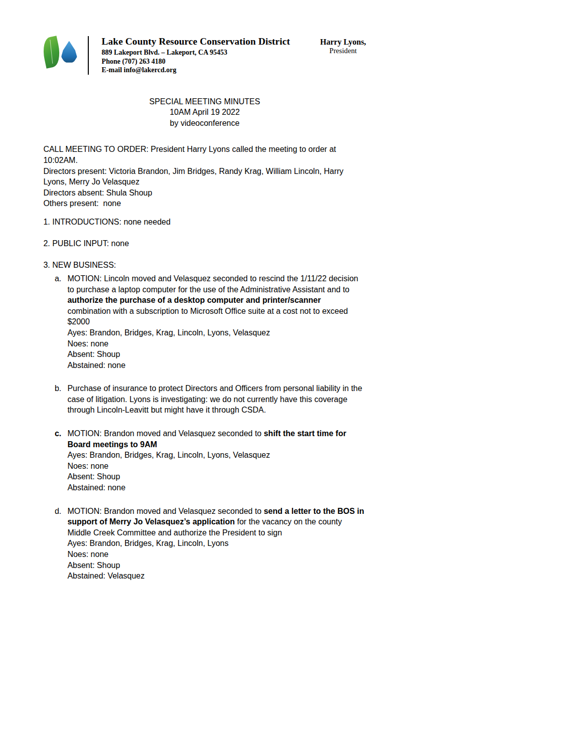Lake County Resource Conservation District
889 Lakeport Blvd. – Lakeport, CA 95453
Phone (707) 263 4180
E-mail info@lakercd.org
Harry Lyons,
President
SPECIAL MEETING MINUTES
10AM April 19 2022
by videoconference
CALL MEETING TO ORDER: President Harry Lyons called the meeting to order at 10:02AM.
Directors present: Victoria Brandon, Jim Bridges, Randy Krag, William Lincoln, Harry Lyons, Merry Jo Velasquez
Directors absent: Shula Shoup
Others present: none
1. INTRODUCTIONS: none needed
2. PUBLIC INPUT: none
3. NEW BUSINESS:
MOTION: Lincoln moved and Velasquez seconded to rescind the 1/11/22 decision to purchase a laptop computer for the use of the Administrative Assistant and to authorize the purchase of a desktop computer and printer/scanner combination with a subscription to Microsoft Office suite at a cost not to exceed $2000
Ayes: Brandon, Bridges, Krag, Lincoln, Lyons, Velasquez
Noes: none
Absent: Shoup
Abstained: none
Purchase of insurance to protect Directors and Officers from personal liability in the case of litigation. Lyons is investigating: we do not currently have this coverage through Lincoln-Leavitt but might have it through CSDA.
MOTION: Brandon moved and Velasquez seconded to shift the start time for Board meetings to 9AM
Ayes: Brandon, Bridges, Krag, Lincoln, Lyons, Velasquez
Noes: none
Absent: Shoup
Abstained: none
MOTION: Brandon moved and Velasquez seconded to send a letter to the BOS in support of Merry Jo Velasquez’s application for the vacancy on the county Middle Creek Committee and authorize the President to sign
Ayes: Brandon, Bridges, Krag, Lincoln, Lyons
Noes: none
Absent: Shoup
Abstained: Velasquez